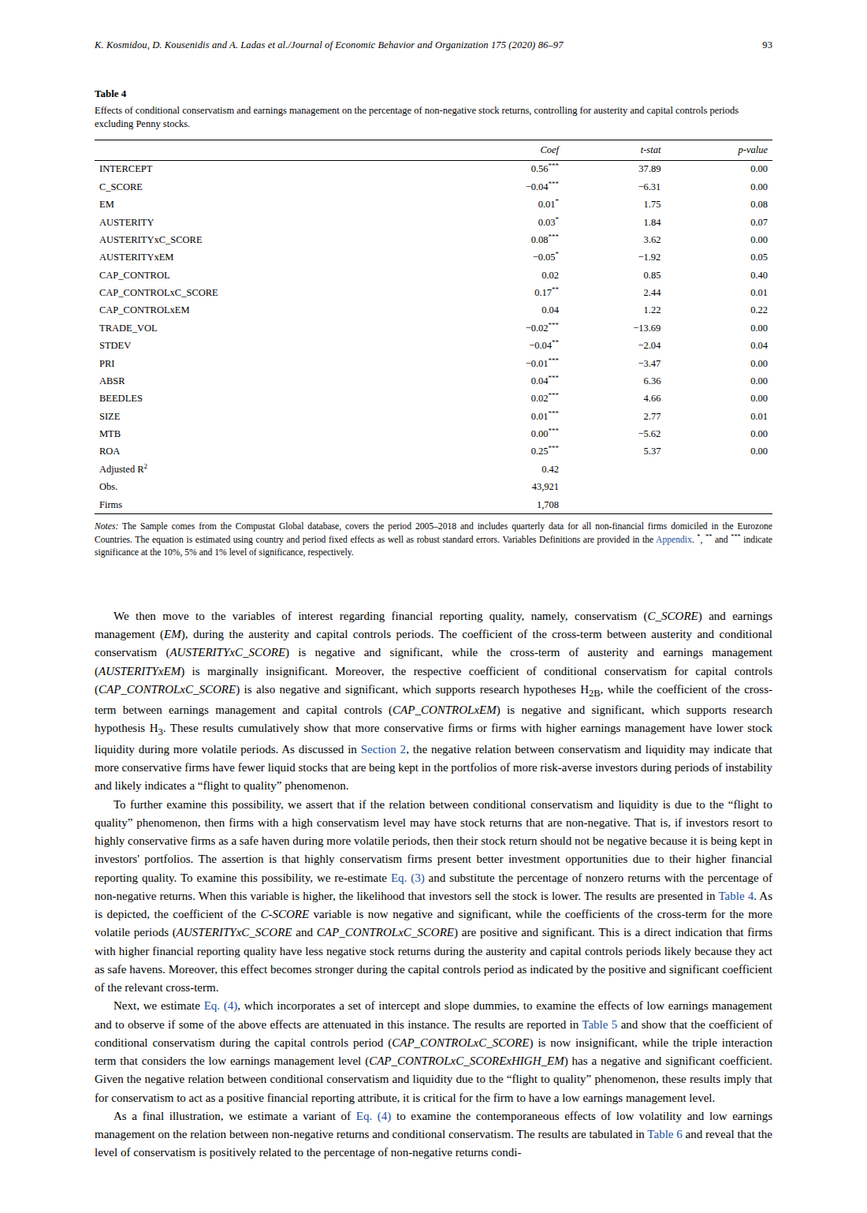K. Kosmidou, D. Kousenidis and A. Ladas et al./Journal of Economic Behavior and Organization 175 (2020) 86–97 93
Table 4
Effects of conditional conservatism and earnings management on the percentage of non-negative stock returns, controlling for austerity and capital controls periods excluding Penny stocks.
| | Coef | t -stat | p -value |
| --- | --- | --- | --- |
| INTERCEPT | 0.56 *** | 37.89 | 0.00 |
| C_SCORE | −0.04 *** | −6.31 | 0.00 |
| EM | 0.01 * | 1.75 | 0.08 |
| AUSTERITY | 0.03 * | 1.84 | 0.07 |
| AUSTERITYxC_SCORE | 0.08 *** | 3.62 | 0.00 |
| AUSTERITYxEM | −0.05 * | −1.92 | 0.05 |
| CAP_CONTROL | 0.02 | 0.85 | 0.40 |
| CAP_CONTROLxC_SCORE | 0.17 ** | 2.44 | 0.01 |
| CAP_CONTROLxEM | 0.04 | 1.22 | 0.22 |
| TRADE_VOL | −0.02 *** | −13.69 | 0.00 |
| STDEV | −0.04 ** | −2.04 | 0.04 |
| PRI | −0.01 *** | −3.47 | 0.00 |
| ABSR | 0.04 *** | 6.36 | 0.00 |
| BEEDLES | 0.02 *** | 4.66 | 0.00 |
| SIZE | 0.01 *** | 2.77 | 0.01 |
| MTB | 0.00 *** | −5.62 | 0.00 |
| ROA | 0.25 *** | 5.37 | 0.00 |
| Adjusted R 2 | 0.42 | | |
| Obs. | 43,921 | | |
| Firms | 1,708 | | |
Notes: The Sample comes from the Compustat Global database, covers the period 2005–2018 and includes quarterly data for all non-financial firms domiciled in the Eurozone Countries. The equation is estimated using country and period fixed effects as well as robust standard errors. Variables Definitions are provided in the Appendix. *, ** and *** indicate significance at the 10%, 5% and 1% level of significance, respectively.
We then move to the variables of interest regarding financial reporting quality, namely, conservatism (C_SCORE) and earnings management (EM), during the austerity and capital controls periods. The coefficient of the cross-term between austerity and conditional conservatism (AUSTERITYxC_SCORE) is negative and significant, while the cross-term of austerity and earnings management (AUSTERITYxEM) is marginally insignificant. Moreover, the respective coefficient of conditional conservatism for capital controls (CAP_CONTROLxC_SCORE) is also negative and significant, which supports research hypotheses H2B, while the coefficient of the cross-term between earnings management and capital controls (CAP_CONTROLxEM) is negative and significant, which supports research hypothesis H3. These results cumulatively show that more conservative firms or firms with higher earnings management have lower stock liquidity during more volatile periods. As discussed in Section 2, the negative relation between conservatism and liquidity may indicate that more conservative firms have fewer liquid stocks that are being kept in the portfolios of more risk-averse investors during periods of instability and likely indicates a “flight to quality” phenomenon.
To further examine this possibility, we assert that if the relation between conditional conservatism and liquidity is due to the “flight to quality” phenomenon, then firms with a high conservatism level may have stock returns that are non-negative. That is, if investors resort to highly conservative firms as a safe haven during more volatile periods, then their stock return should not be negative because it is being kept in investors' portfolios. The assertion is that highly conservatism firms present better investment opportunities due to their higher financial reporting quality. To examine this possibility, we re-estimate Eq. (3) and substitute the percentage of nonzero returns with the percentage of non-negative returns. When this variable is higher, the likelihood that investors sell the stock is lower. The results are presented in Table 4. As is depicted, the coefficient of the C-SCORE variable is now negative and significant, while the coefficients of the cross-term for the more volatile periods (AUSTERITYxC_SCORE and CAP_CONTROLxC_SCORE) are positive and significant. This is a direct indication that firms with higher financial reporting quality have less negative stock returns during the austerity and capital controls periods likely because they act as safe havens. Moreover, this effect becomes stronger during the capital controls period as indicated by the positive and significant coefficient of the relevant cross-term.
Next, we estimate Eq. (4), which incorporates a set of intercept and slope dummies, to examine the effects of low earnings management and to observe if some of the above effects are attenuated in this instance. The results are reported in Table 5 and show that the coefficient of conditional conservatism during the capital controls period (CAP_CONTROLxC_SCORE) is now insignificant, while the triple interaction term that considers the low earnings management level (CAP_CONTROLxC_SCORExHIGH_EM) has a negative and significant coefficient. Given the negative relation between conditional conservatism and liquidity due to the “flight to quality” phenomenon, these results imply that for conservatism to act as a positive financial reporting attribute, it is critical for the firm to have a low earnings management level.
As a final illustration, we estimate a variant of Eq. (4) to examine the contemporaneous effects of low volatility and low earnings management on the relation between non-negative returns and conditional conservatism. The results are tabulated in Table 6 and reveal that the level of conservatism is positively related to the percentage of non-negative returns condi-